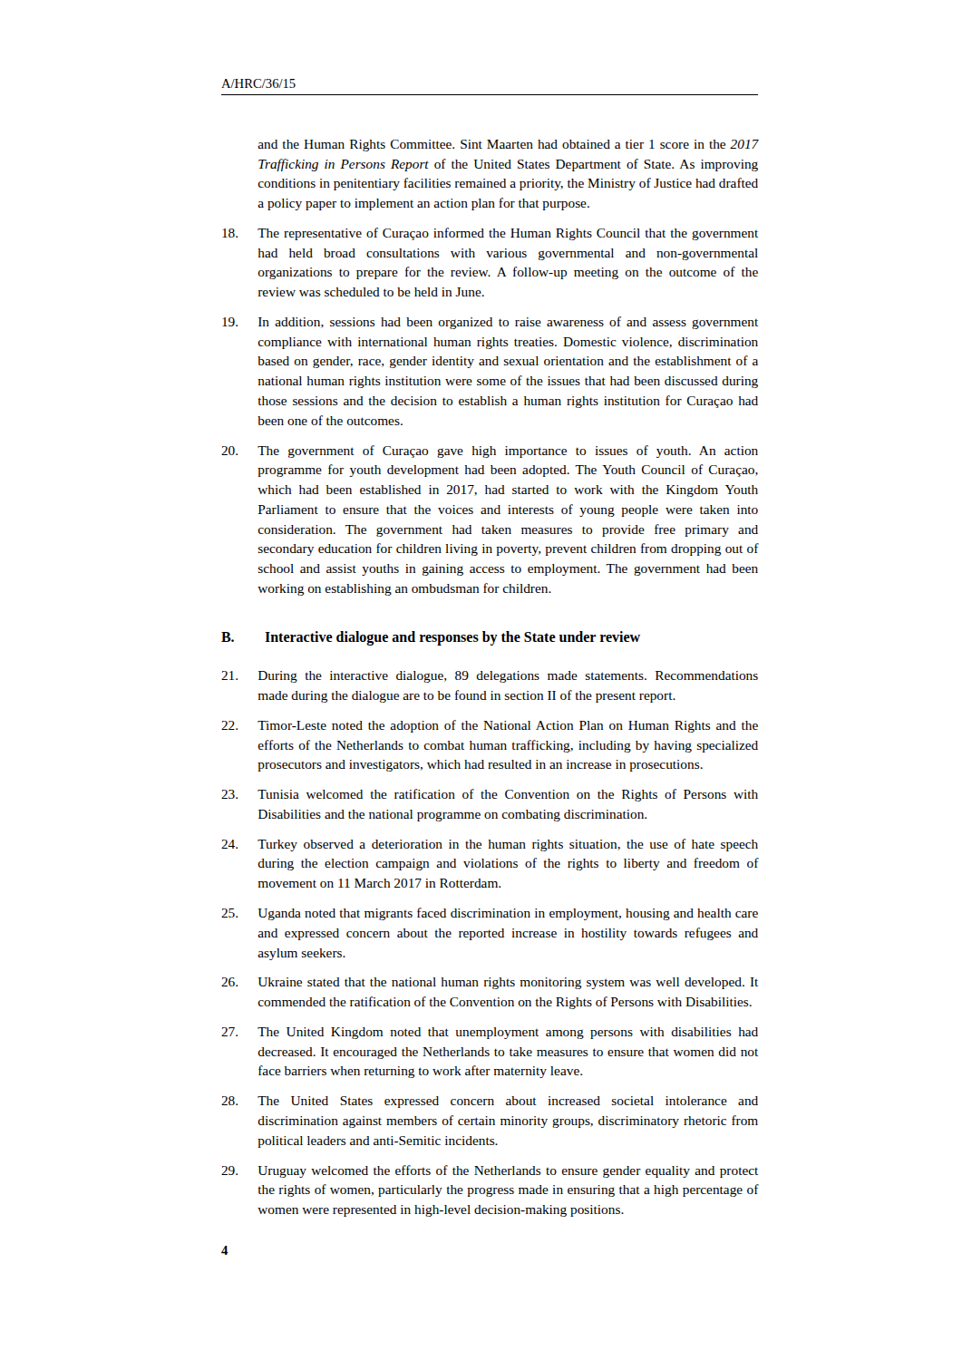A/HRC/36/15
and the Human Rights Committee. Sint Maarten had obtained a tier 1 score in the 2017 Trafficking in Persons Report of the United States Department of State. As improving conditions in penitentiary facilities remained a priority, the Ministry of Justice had drafted a policy paper to implement an action plan for that purpose.
18.
The representative of Curaçao informed the Human Rights Council that the government had held broad consultations with various governmental and non-governmental organizations to prepare for the review. A follow-up meeting on the outcome of the review was scheduled to be held in June.
19.
In addition, sessions had been organized to raise awareness of and assess government compliance with international human rights treaties. Domestic violence, discrimination based on gender, race, gender identity and sexual orientation and the establishment of a national human rights institution were some of the issues that had been discussed during those sessions and the decision to establish a human rights institution for Curaçao had been one of the outcomes.
20.
The government of Curaçao gave high importance to issues of youth. An action programme for youth development had been adopted. The Youth Council of Curaçao, which had been established in 2017, had started to work with the Kingdom Youth Parliament to ensure that the voices and interests of young people were taken into consideration. The government had taken measures to provide free primary and secondary education for children living in poverty, prevent children from dropping out of school and assist youths in gaining access to employment. The government had been working on establishing an ombudsman for children.
B. Interactive dialogue and responses by the State under review
21.
During the interactive dialogue, 89 delegations made statements. Recommendations made during the dialogue are to be found in section II of the present report.
22.
Timor-Leste noted the adoption of the National Action Plan on Human Rights and the efforts of the Netherlands to combat human trafficking, including by having specialized prosecutors and investigators, which had resulted in an increase in prosecutions.
23.
Tunisia welcomed the ratification of the Convention on the Rights of Persons with Disabilities and the national programme on combating discrimination.
24.
Turkey observed a deterioration in the human rights situation, the use of hate speech during the election campaign and violations of the rights to liberty and freedom of movement on 11 March 2017 in Rotterdam.
25.
Uganda noted that migrants faced discrimination in employment, housing and health care and expressed concern about the reported increase in hostility towards refugees and asylum seekers.
26.
Ukraine stated that the national human rights monitoring system was well developed. It commended the ratification of the Convention on the Rights of Persons with Disabilities.
27.
The United Kingdom noted that unemployment among persons with disabilities had decreased. It encouraged the Netherlands to take measures to ensure that women did not face barriers when returning to work after maternity leave.
28.
The United States expressed concern about increased societal intolerance and discrimination against members of certain minority groups, discriminatory rhetoric from political leaders and anti-Semitic incidents.
29.
Uruguay welcomed the efforts of the Netherlands to ensure gender equality and protect the rights of women, particularly the progress made in ensuring that a high percentage of women were represented in high-level decision-making positions.
4